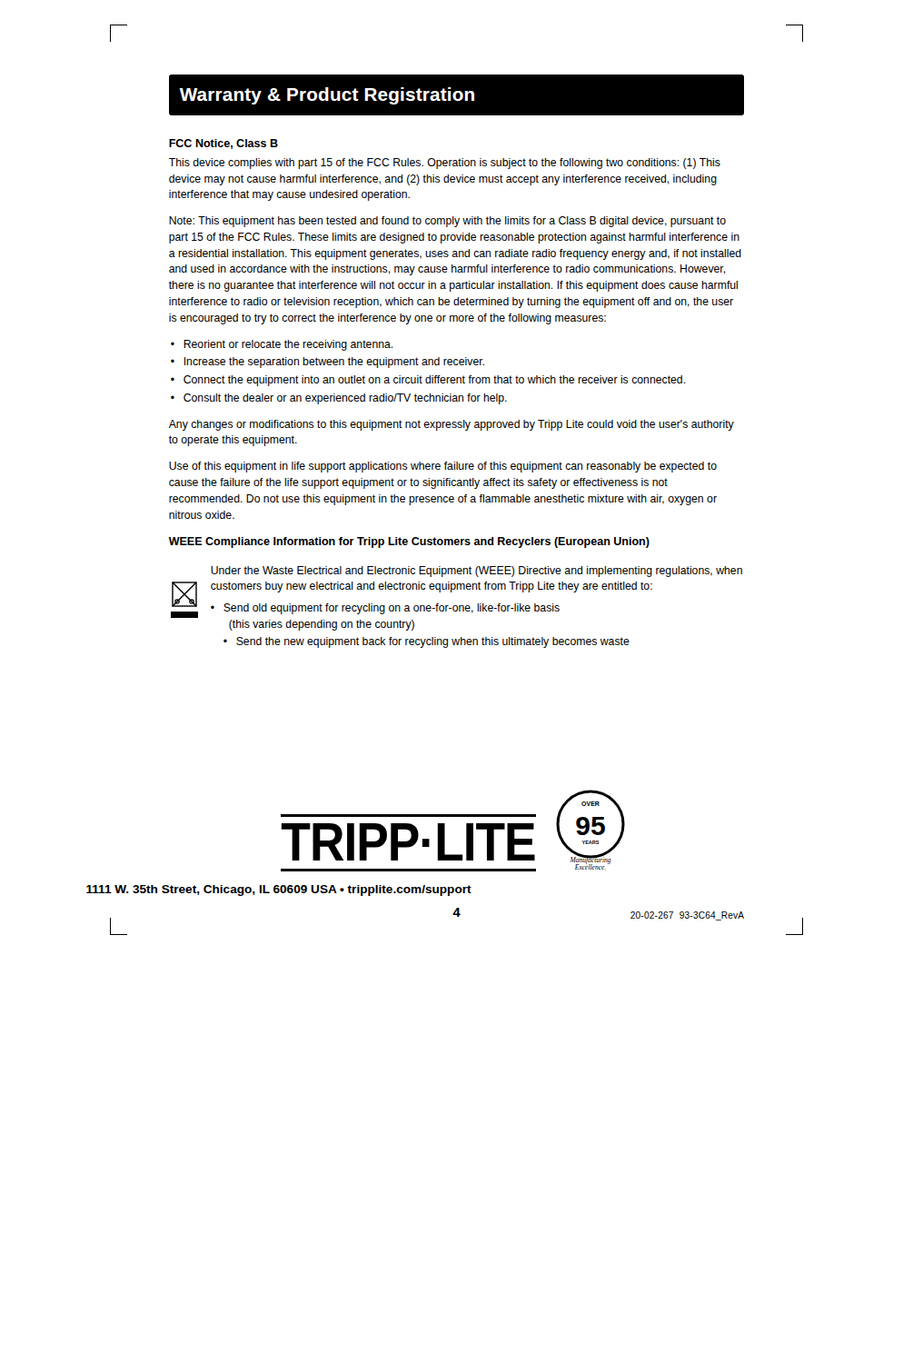Warranty & Product Registration
FCC Notice, Class B
This device complies with part 15 of the FCC Rules. Operation is subject to the following two conditions: (1) This device may not cause harmful interference, and (2) this device must accept any interference received, including interference that may cause undesired operation.
Note: This equipment has been tested and found to comply with the limits for a Class B digital device, pursuant to part 15 of the FCC Rules. These limits are designed to provide reasonable protection against harmful interference in a residential installation. This equipment generates, uses and can radiate radio frequency energy and, if not installed and used in accordance with the instructions, may cause harmful interference to radio communications. However, there is no guarantee that interference will not occur in a particular installation. If this equipment does cause harmful interference to radio or television reception, which can be determined by turning the equipment off and on, the user is encouraged to try to correct the interference by one or more of the following measures:
Reorient or relocate the receiving antenna.
Increase the separation between the equipment and receiver.
Connect the equipment into an outlet on a circuit different from that to which the receiver is connected.
Consult the dealer or an experienced radio/TV technician for help.
Any changes or modifications to this equipment not expressly approved by Tripp Lite could void the user's authority to operate this equipment.
Use of this equipment in life support applications where failure of this equipment can reasonably be expected to cause the failure of the life support equipment or to significantly affect its safety or effectiveness is not recommended. Do not use this equipment in the presence of a flammable anesthetic mixture with air, oxygen or nitrous oxide.
WEEE Compliance Information for Tripp Lite Customers and Recyclers (European Union)
Under the Waste Electrical and Electronic Equipment (WEEE) Directive and implementing regulations, when customers buy new electrical and electronic equipment from Tripp Lite they are entitled to:
Send old equipment for recycling on a one-for-one, like-for-like basis(this varies depending on the country)
Send the new equipment back for recycling when this ultimately becomes waste
TRIPP·LITE
OVER 95 YEARS Manufacturing Excellence.
1111 W. 35th Street, Chicago, IL 60609 USA • tripplite.com/support
4
20-02-267 93-3C64_RevA